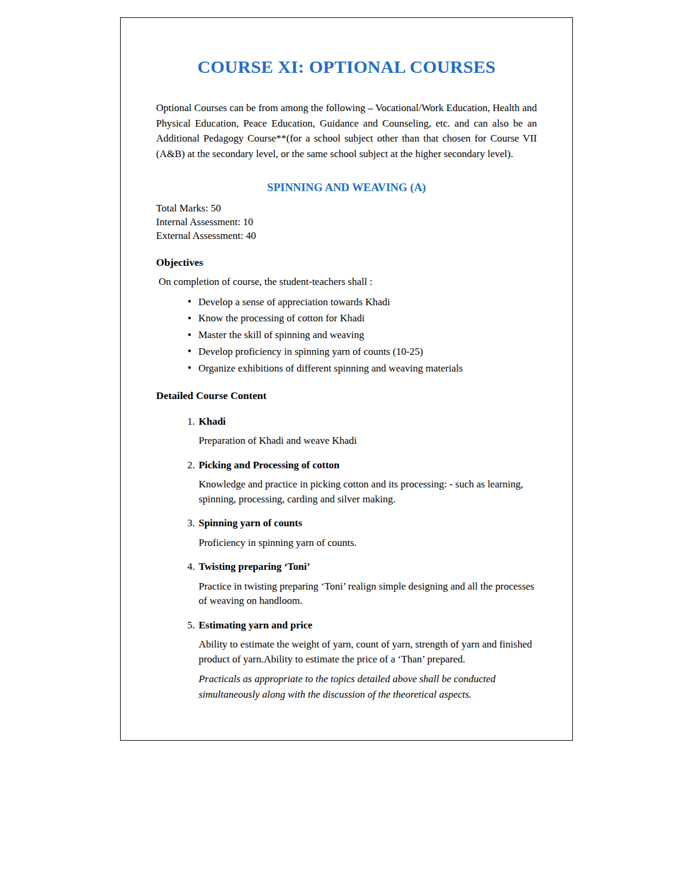COURSE XI: OPTIONAL COURSES
Optional Courses can be from among the following – Vocational/Work Education, Health and Physical Education, Peace Education, Guidance and Counseling, etc. and can also be an Additional Pedagogy Course**(for a school subject other than that chosen for Course VII (A&B) at the secondary level, or the same school subject at the higher secondary level).
SPINNING AND WEAVING (A)
Total Marks: 50
Internal Assessment: 10
External Assessment: 40
Objectives
On completion of course, the student-teachers shall :
Develop a sense of appreciation towards Khadi
Know the processing of cotton for Khadi
Master the skill of spinning and weaving
Develop proficiency in spinning yarn of counts (10-25)
Organize exhibitions of different spinning and weaving materials
Detailed Course Content
Khadi
Preparation of Khadi and weave Khadi
Picking and Processing of cotton
Knowledge and practice in picking cotton and its processing: - such as learning, spinning, processing, carding and silver making.
Spinning yarn of counts
Proficiency in spinning yarn of counts.
Twisting preparing ‘Toni’
Practice in twisting preparing ‘Toni’ realign simple designing and all the processes of weaving on handloom.
Estimating yarn and price
Ability to estimate the weight of yarn, count of yarn, strength of yarn and finished product of yarn.Ability to estimate the price of a ‘Than’ prepared.
Practicals as appropriate to the topics detailed above shall be conducted simultaneously along with the discussion of the theoretical aspects.